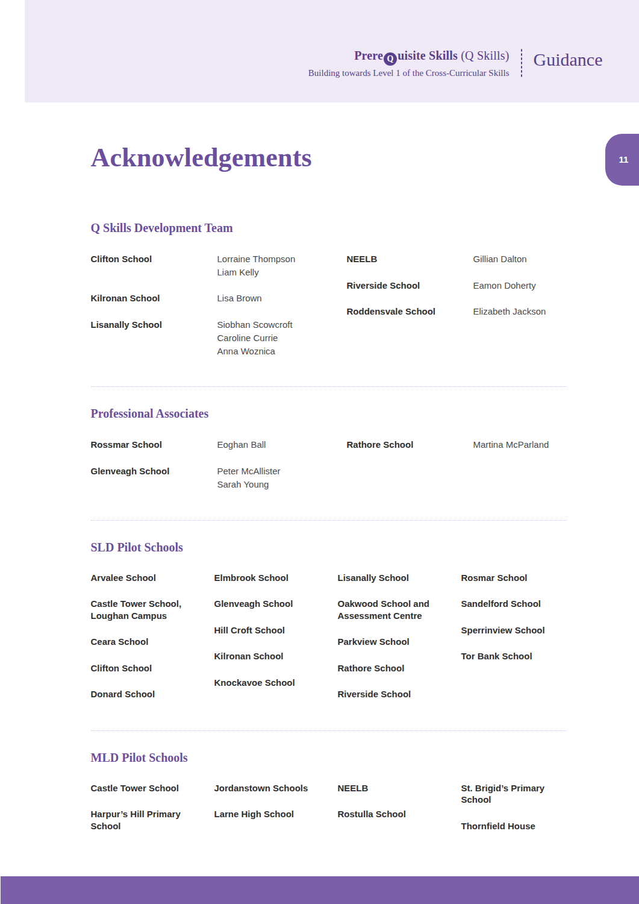PrereQuisite Skills (Q Skills)
Building towards Level 1 of the Cross-Curricular Skills
Guidance
11
Acknowledgements
Q Skills Development Team
Clifton School
Lorraine Thompson Liam Kelly
Kilronan School
Lisa Brown
Lisanally School
Siobhan Scowcroft Caroline Currie Anna Woznica
NEELB
Gillian Dalton
Riverside School
Eamon Doherty
Roddensvale School
Elizabeth Jackson
Professional Associates
Rossmar School
Eoghan Ball
Glenveagh School
Peter McAllister Sarah Young
Rathore School
Martina McParland
SLD Pilot Schools
Arvalee School
Castle Tower School,
Loughan Campus
Ceara School
Clifton School
Donard School
Elmbrook School
Glenveagh School
Hill Croft School
Kilronan School
Knockavoe School
Lisanally School
Oakwood School and
Assessment Centre
Parkview School
Rathore School
Riverside School
Rosmar School
Sandelford School
Sperrinview School
Tor Bank School
MLD Pilot Schools
Castle Tower School
Harpur’s Hill Primary
School
Jordanstown Schools
Larne High School
NEELB
Rostulla School
St. Brigid’s Primary
School
Thornfield House